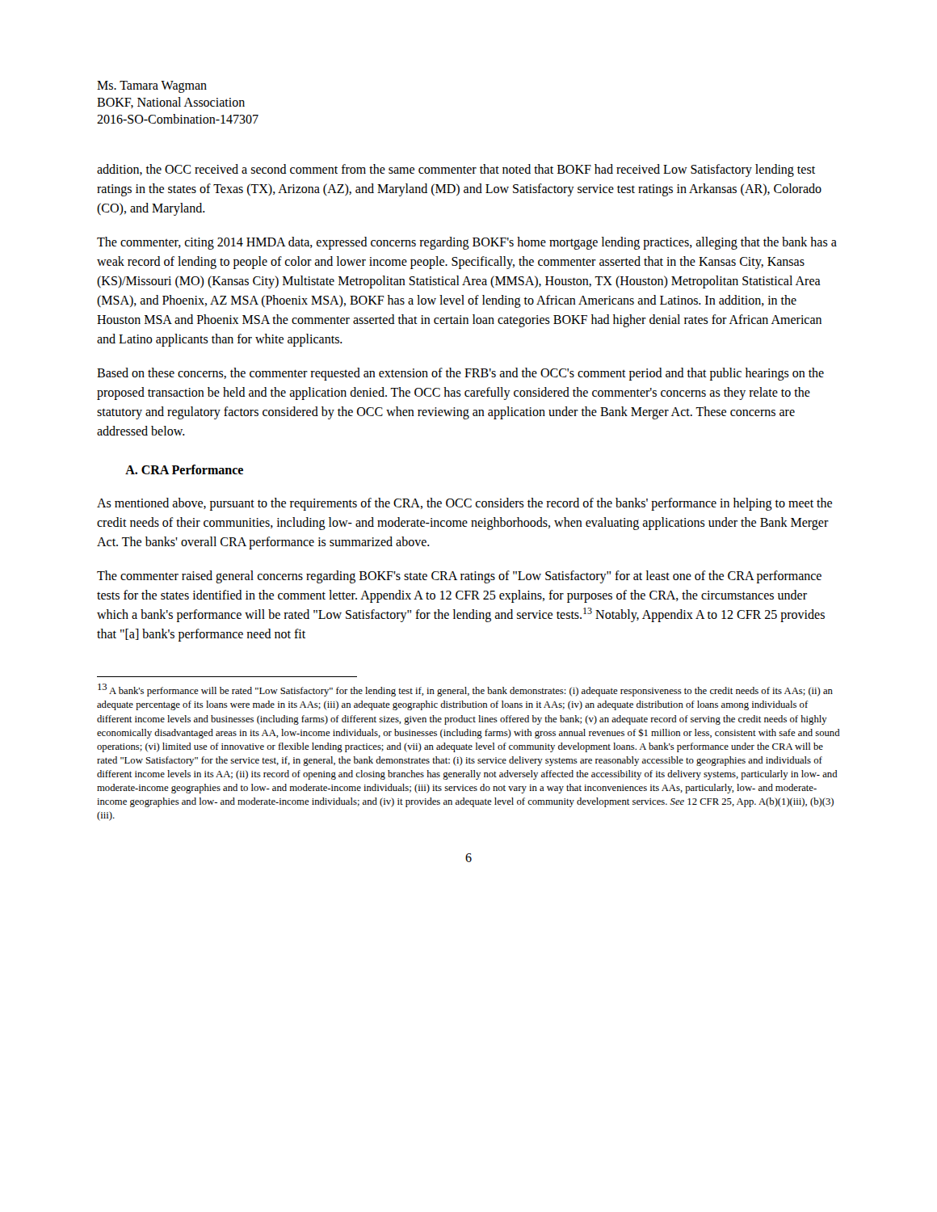Ms. Tamara Wagman
BOKF, National Association
2016-SO-Combination-147307
addition, the OCC received a second comment from the same commenter that noted that BOKF had received Low Satisfactory lending test ratings in the states of Texas (TX), Arizona (AZ), and Maryland (MD) and Low Satisfactory service test ratings in Arkansas (AR), Colorado (CO), and Maryland.
The commenter, citing 2014 HMDA data, expressed concerns regarding BOKF's home mortgage lending practices, alleging that the bank has a weak record of lending to people of color and lower income people. Specifically, the commenter asserted that in the Kansas City, Kansas (KS)/Missouri (MO) (Kansas City) Multistate Metropolitan Statistical Area (MMSA), Houston, TX (Houston) Metropolitan Statistical Area (MSA), and Phoenix, AZ MSA (Phoenix MSA), BOKF has a low level of lending to African Americans and Latinos. In addition, in the Houston MSA and Phoenix MSA the commenter asserted that in certain loan categories BOKF had higher denial rates for African American and Latino applicants than for white applicants.
Based on these concerns, the commenter requested an extension of the FRB's and the OCC's comment period and that public hearings on the proposed transaction be held and the application denied. The OCC has carefully considered the commenter's concerns as they relate to the statutory and regulatory factors considered by the OCC when reviewing an application under the Bank Merger Act. These concerns are addressed below.
A. CRA Performance
As mentioned above, pursuant to the requirements of the CRA, the OCC considers the record of the banks' performance in helping to meet the credit needs of their communities, including low- and moderate-income neighborhoods, when evaluating applications under the Bank Merger Act. The banks' overall CRA performance is summarized above.
The commenter raised general concerns regarding BOKF's state CRA ratings of "Low Satisfactory" for at least one of the CRA performance tests for the states identified in the comment letter. Appendix A to 12 CFR 25 explains, for purposes of the CRA, the circumstances under which a bank's performance will be rated "Low Satisfactory" for the lending and service tests.13 Notably, Appendix A to 12 CFR 25 provides that "[a] bank's performance need not fit
13 A bank's performance will be rated "Low Satisfactory" for the lending test if, in general, the bank demonstrates: (i) adequate responsiveness to the credit needs of its AAs; (ii) an adequate percentage of its loans were made in its AAs; (iii) an adequate geographic distribution of loans in it AAs; (iv) an adequate distribution of loans among individuals of different income levels and businesses (including farms) of different sizes, given the product lines offered by the bank; (v) an adequate record of serving the credit needs of highly economically disadvantaged areas in its AA, low-income individuals, or businesses (including farms) with gross annual revenues of $1 million or less, consistent with safe and sound operations; (vi) limited use of innovative or flexible lending practices; and (vii) an adequate level of community development loans. A bank's performance under the CRA will be rated "Low Satisfactory" for the service test, if, in general, the bank demonstrates that: (i) its service delivery systems are reasonably accessible to geographies and individuals of different income levels in its AA; (ii) its record of opening and closing branches has generally not adversely affected the accessibility of its delivery systems, particularly in low- and moderate-income geographies and to low- and moderate-income individuals; (iii) its services do not vary in a way that inconveniences its AAs, particularly, low- and moderate-income geographies and low- and moderate-income individuals; and (iv) it provides an adequate level of community development services. See 12 CFR 25, App. A(b)(1)(iii), (b)(3)(iii).
6